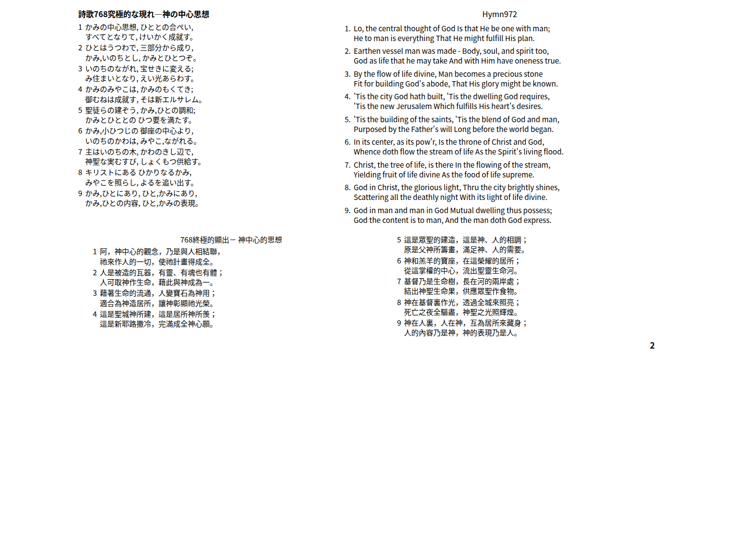詩歌768究極的な現れ—神の中心思想
1 かみの中心思想, ひととの合ぺい, すべてとなりて, けいかく成就す。
2 ひとはうつわで, 三部分から成り, かみ,いのちとし, かみとひとつぞ。
3 いのちのながれ, 宝せきに変える; み住まいとなり, えい光あらわす。
4 かみのみやこは, かみのもくてき; 御むねは成就す, そは新エルサレム。
5 聖徒らの建ぞう, かみ,ひとの調和; かみとひととの ひつ要を満たす。
6 かみ,小ひつじの 御座の中心より, いのちのかわは, みやこ,ながれる。
7 主はいのちの木, かわのきし辺で, 神聖な実むすび, しょくもつ供給す。
8 キリストにある ひかりなるかみ, みやこを照らし, よるを追い出す。
9 かみ,ひとにあり, ひと,かみにあり, かみ,ひとの内容, ひと,かみの表現。
Hymn972
1. Lo, the central thought of God Is that He be one with man; He to man is everything That He might fulfill His plan.
2. Earthen vessel man was made - Body, soul, and spirit too, God as life that he may take And with Him have oneness true.
3. By the flow of life divine, Man becomes a precious stone Fit for building God's abode, That His glory might be known.
4.'Tis the city God hath built, 'Tis the dwelling God requires,'Tis the new Jerusalem Which fulfills His heart's desires.
5.'Tis the building of the saints, 'Tis the blend of God and man, Purposed by the Father's will Long before the world began.
6. In its center, as its pow'r, Is the throne of Christ and God, Whence doth flow the stream of life As the Spirit's living flood.
7. Christ, the tree of life, is there In the flowing of the stream, Yielding fruit of life divine As the food of life supreme.
8. God in Christ, the glorious light, Thru the city brightly shines, Scattering all the deathly night With its light of life divine.
9. God in man and man in God Mutual dwelling thus possess; God the content is to man, And the man doth God express.
768終極的顯出－ 神中心的思想
1 阿，神中心的觀念，乃是與人相結聯，祂來作人的一切，使祂計畫得成全。
2 人是被造的瓦器，有靈、有魂也有體；人可取神作生命，藉此與神成為一。
3 藉著生命的流通，人變寶石為神用；適合為神造居所，讓神彰顯祂光榮。
4 這是聖城神所建，這是居所神所羨；這是新耶路撒冷，完滿成全神心願。
5 這是眾聖的建造，這是神、人的相調；原是父神所籌畫，滿足神、人的需要。
6 神和羔羊的寶座，在這榮耀的居所；從這掌權的中心，流出聖靈生命河。
7 基督乃是生命樹，長在河的兩岸處；結出神聖生命果，供應眾聖作食物。
8 神在基督裏作光，透過全城來照亮；死亡之夜全驅盡，神聖之光照輝煌。
9 神在人裏，人在神，互為居所來藏身；人的內容乃是神，神的表現乃是人。
2